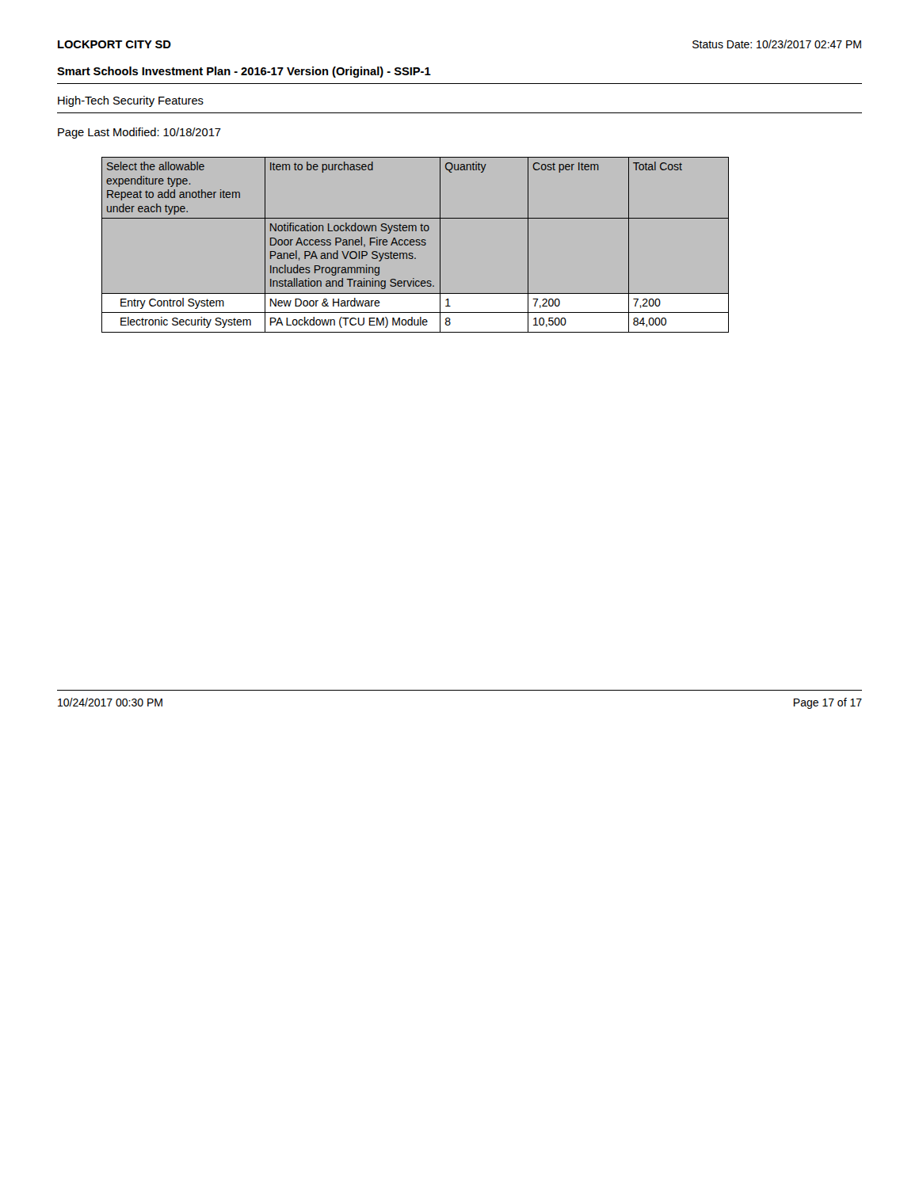LOCKPORT CITY SD
Status Date: 10/23/2017 02:47 PM
Smart Schools Investment Plan - 2016-17 Version (Original) - SSIP-1
High-Tech Security Features
Page Last Modified: 10/18/2017
| Select the allowable expenditure type. Repeat to add another item under each type. | Item to be purchased | Quantity | Cost per Item | Total Cost |
| --- | --- | --- | --- | --- |
| | Notification Lockdown System to Door Access Panel, Fire Access Panel, PA and VOIP Systems. Includes Programming Installation and Training Services. | | | |
| Entry Control System | New Door & Hardware | 1 | 7,200 | 7,200 |
| Electronic Security System | PA Lockdown (TCU EM) Module | 8 | 10,500 | 84,000 |
10/24/2017 00:30 PM
Page 17 of 17